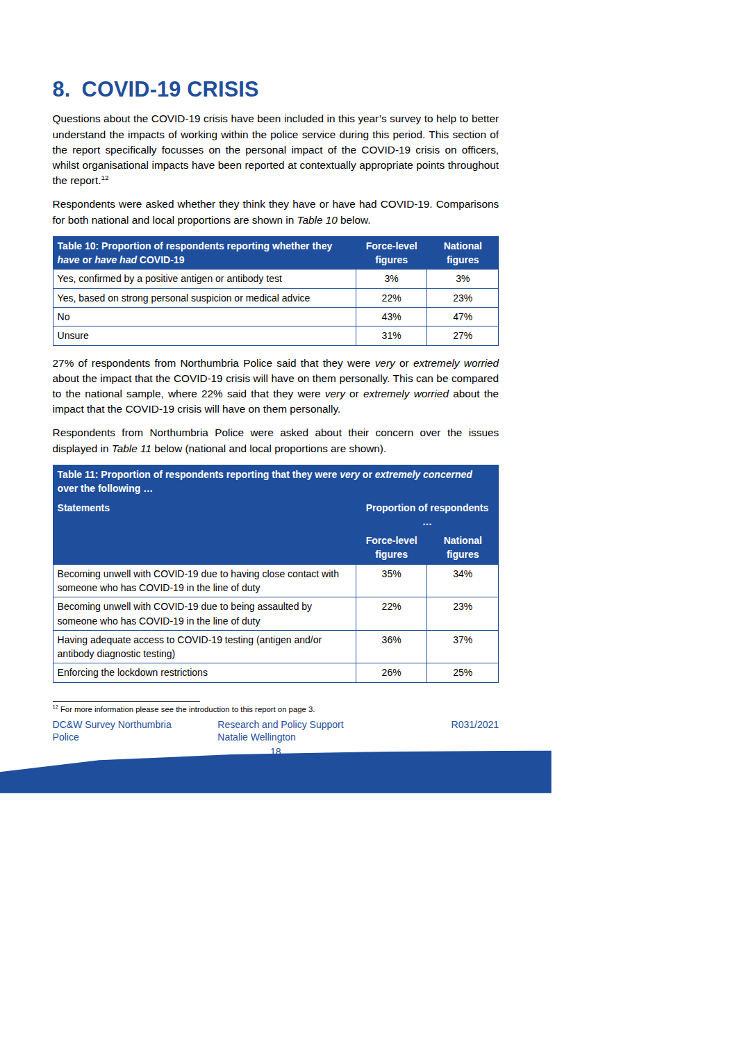8. COVID-19 CRISIS
Questions about the COVID-19 crisis have been included in this year’s survey to help to better understand the impacts of working within the police service during this period. This section of the report specifically focusses on the personal impact of the COVID-19 crisis on officers, whilst organisational impacts have been reported at contextually appropriate points throughout the report.12
Respondents were asked whether they think they have or have had COVID-19. Comparisons for both national and local proportions are shown in Table 10 below.
| Table 10: Proportion of respondents reporting whether they have or have had COVID-19 | Force-level figures | National figures |
| --- | --- | --- |
| Yes, confirmed by a positive antigen or antibody test | 3% | 3% |
| Yes, based on strong personal suspicion or medical advice | 22% | 23% |
| No | 43% | 47% |
| Unsure | 31% | 27% |
27% of respondents from Northumbria Police said that they were very or extremely worried about the impact that the COVID-19 crisis will have on them personally. This can be compared to the national sample, where 22% said that they were very or extremely worried about the impact that the COVID-19 crisis will have on them personally.
Respondents from Northumbria Police were asked about their concern over the issues displayed in Table 11 below (national and local proportions are shown).
| Table 11: Proportion of respondents reporting that they were very or extremely concerned over the following … |
| --- |
| Statements | Proportion of respondents … |
| | Force-level figures | National figures |
| Becoming unwell with COVID-19 due to having close contact with someone who has COVID-19 in the line of duty | 35% | 34% |
| Becoming unwell with COVID-19 due to being assaulted by someone who has COVID-19 in the line of duty | 22% | 23% |
| Having adequate access to COVID-19 testing (antigen and/or antibody diagnostic testing) | 36% | 37% |
| Enforcing the lockdown restrictions | 26% | 25% |
12 For more information please see the introduction to this report on page 3.
DC&W Survey Northumbria
Police
Research and Policy Support
Natalie Wellington
R031/2021
18